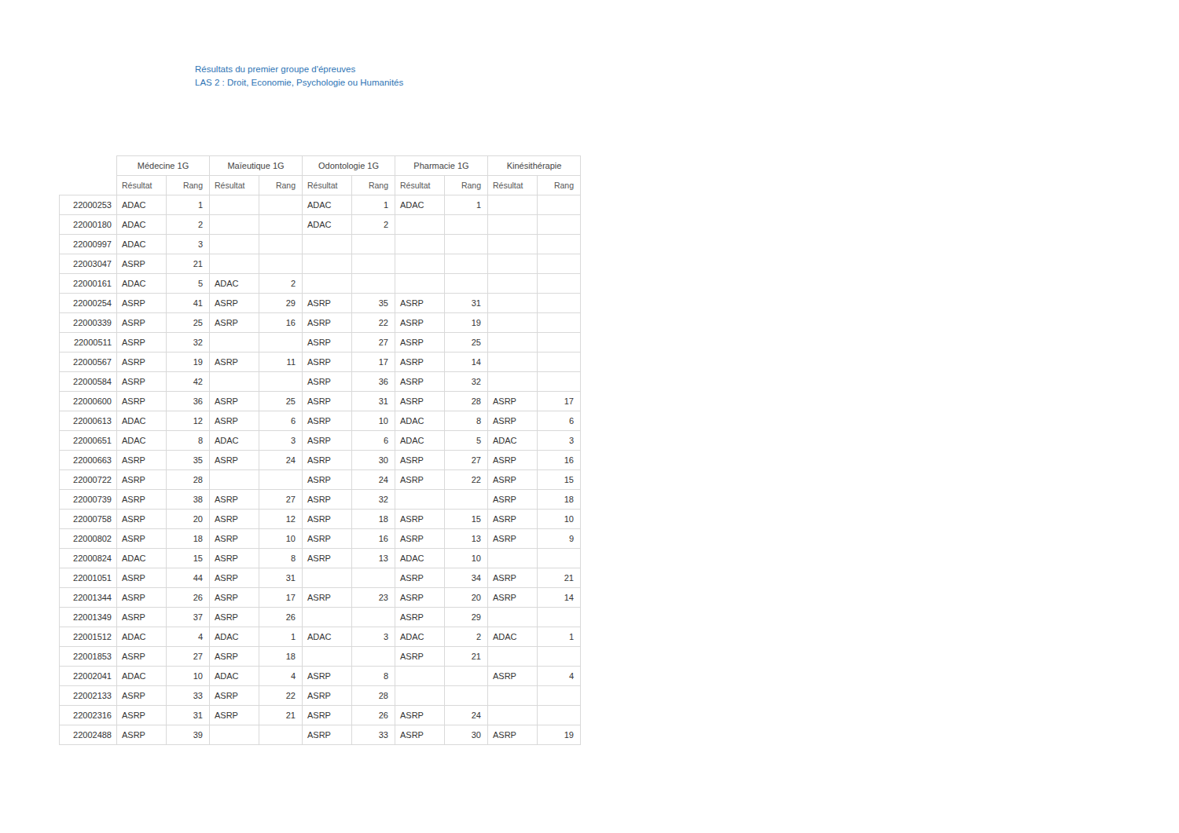Résultats du premier groupe d'épreuves
LAS 2 : Droit, Economie, Psychologie ou Humanités
| | Médecine 1G | Maïeutique 1G | Odontologie 1G | Pharmacie 1G | Kinésithérapie |
| --- | --- | --- | --- | --- | --- |
| | Résultat | Rang | Résultat | Rang | Résultat | Rang | Résultat | Rang | Résultat | Rang |
| 22000253 | ADAC | 1 | | | ADAC | 1 | ADAC | 1 | | |
| 22000180 | ADAC | 2 | | | ADAC | 2 | | | | |
| 22000997 | ADAC | 3 | | | | | | | | |
| 22003047 | ASRP | 21 | | | | | | | | |
| 22000161 | ADAC | 5 | ADAC | 2 | | | | | | |
| 22000254 | ASRP | 41 | ASRP | 29 | ASRP | 35 | ASRP | 31 | | |
| 22000339 | ASRP | 25 | ASRP | 16 | ASRP | 22 | ASRP | 19 | | |
| 22000511 | ASRP | 32 | | | ASRP | 27 | ASRP | 25 | | |
| 22000567 | ASRP | 19 | ASRP | 11 | ASRP | 17 | ASRP | 14 | | |
| 22000584 | ASRP | 42 | | | ASRP | 36 | ASRP | 32 | | |
| 22000600 | ASRP | 36 | ASRP | 25 | ASRP | 31 | ASRP | 28 | ASRP | 17 |
| 22000613 | ADAC | 12 | ASRP | 6 | ASRP | 10 | ADAC | 8 | ASRP | 6 |
| 22000651 | ADAC | 8 | ADAC | 3 | ASRP | 6 | ADAC | 5 | ADAC | 3 |
| 22000663 | ASRP | 35 | ASRP | 24 | ASRP | 30 | ASRP | 27 | ASRP | 16 |
| 22000722 | ASRP | 28 | | | ASRP | 24 | ASRP | 22 | ASRP | 15 |
| 22000739 | ASRP | 38 | ASRP | 27 | ASRP | 32 | | | ASRP | 18 |
| 22000758 | ASRP | 20 | ASRP | 12 | ASRP | 18 | ASRP | 15 | ASRP | 10 |
| 22000802 | ASRP | 18 | ASRP | 10 | ASRP | 16 | ASRP | 13 | ASRP | 9 |
| 22000824 | ADAC | 15 | ASRP | 8 | ASRP | 13 | ADAC | 10 | | |
| 22001051 | ASRP | 44 | ASRP | 31 | | | ASRP | 34 | ASRP | 21 |
| 22001344 | ASRP | 26 | ASRP | 17 | ASRP | 23 | ASRP | 20 | ASRP | 14 |
| 22001349 | ASRP | 37 | ASRP | 26 | | | ASRP | 29 | | |
| 22001512 | ADAC | 4 | ADAC | 1 | ADAC | 3 | ADAC | 2 | ADAC | 1 |
| 22001853 | ASRP | 27 | ASRP | 18 | | | ASRP | 21 | | |
| 22002041 | ADAC | 10 | ADAC | 4 | ASRP | 8 | | | ASRP | 4 |
| 22002133 | ASRP | 33 | ASRP | 22 | ASRP | 28 | | | | |
| 22002316 | ASRP | 31 | ASRP | 21 | ASRP | 26 | ASRP | 24 | | |
| 22002488 | ASRP | 39 | | | ASRP | 33 | ASRP | 30 | ASRP | 19 |